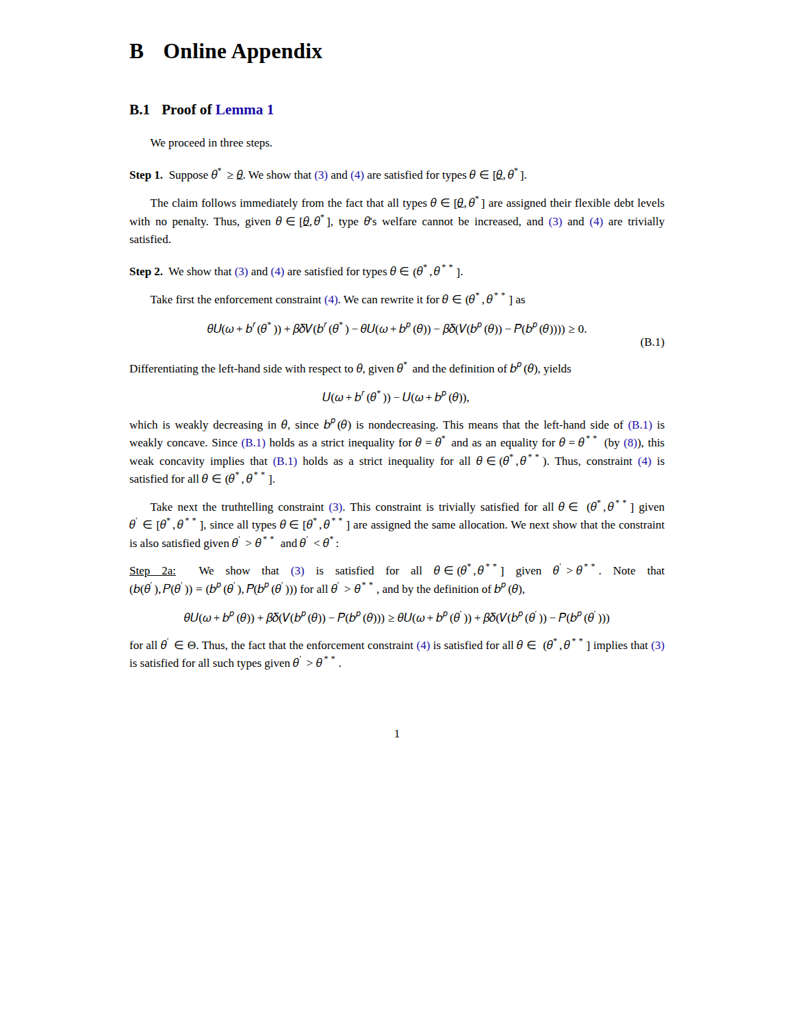BOnline Appendix
B.1 Proof of Lemma 1
We proceed in three steps.
Step 1. Suppose θ*≥θ_. We show that (3) and (4) are satisfied for types θ∈[θ_,θ*].
The claim follows immediately from the fact that all types θ∈[θ_,θ*] are assigned their flexible debt levels with no penalty. Thus, given θ∈[θ_,θ*], type θ's welfare cannot be increased, and (3) and (4) are trivially satisfied.
Step 2. We show that (3) and (4) are satisfied for types θ∈(θ*,θ**].
Take first the enforcement constraint (4). We can rewrite it for θ∈(θ*,θ**] as
θU(ω+br(θ*)) +βδV(br(θ*) −θU(ω+bp(θ)) −βδ(V(bp(θ)) −P‾(bp(θ)))) ≥0. (B.1)
Differentiating the left-hand side with respect to θ, given θ* and the definition of bp(θ), yields
U(ω+br(θ*)) −U(ω+bp(θ)),
which is weakly decreasing in θ, since bp(θ) is nondecreasing. This means that the left-hand side of (B.1) is weakly concave. Since (B.1) holds as a strict inequality for θ=θ* and as an equality for θ=θ** (by (8)), this weak concavity implies that (B.1) holds as a strict inequality for all θ∈(θ*,θ**). Thus, constraint (4) is satisfied for all θ∈(θ*,θ**].
Take next the truthtelling constraint (3). This constraint is trivially satisfied for all θ∈ (θ*,θ**] given θ′∈[θ*,θ**], since all types θ∈[θ*,θ**] are assigned the same allocation. We next show that the constraint is also satisfied given θ′>θ** and θ′<θ*:
Step 2a: We show that (3) is satisfied for all θ∈(θ*,θ**] given θ′>θ**. Note that (b(θ′),P(θ′))=(bp(θ′),P‾(bp(θ′))) for all θ′>θ**, and by the definition of bp(θ),
θU(ω+bp(θ)) +βδ(V(bp(θ)) −P‾(bp(θ))) ≥ θU(ω+bp(θ′)) +βδ(V(bp(θ′)) −P‾(bp(θ′)))
for all θ′∈Θ. Thus, the fact that the enforcement constraint (4) is satisfied for all θ∈ (θ*,θ**] implies that (3) is satisfied for all such types given θ′>θ**.
1